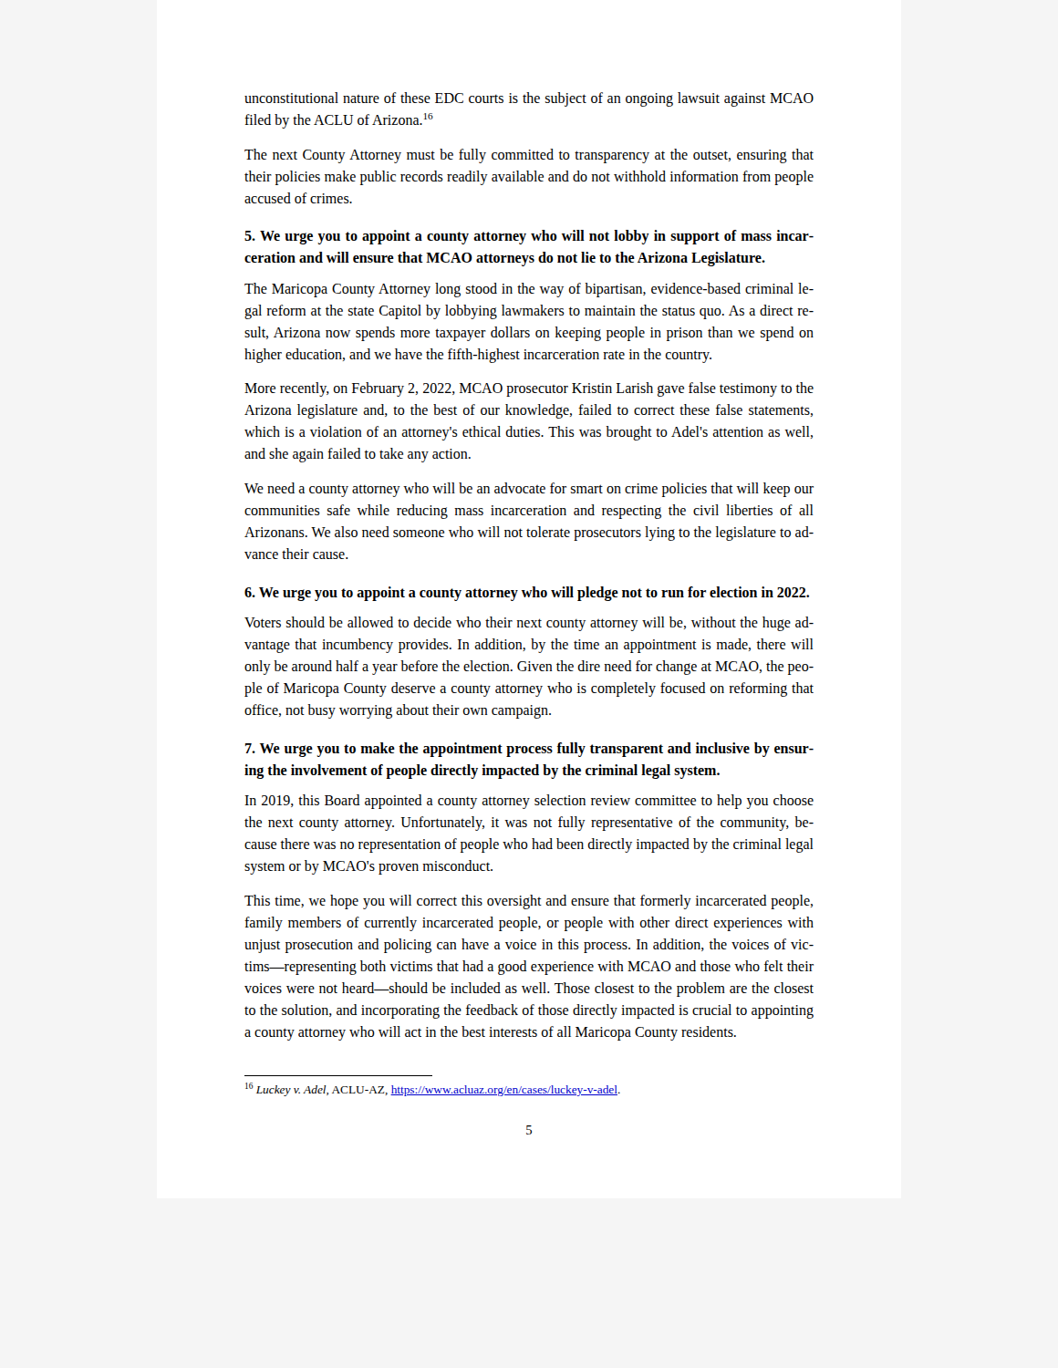unconstitutional nature of these EDC courts is the subject of an ongoing lawsuit against MCAO filed by the ACLU of Arizona.16
The next County Attorney must be fully committed to transparency at the outset, ensuring that their policies make public records readily available and do not withhold information from people accused of crimes.
5. We urge you to appoint a county attorney who will not lobby in support of mass incarceration and will ensure that MCAO attorneys do not lie to the Arizona Legislature.
The Maricopa County Attorney long stood in the way of bipartisan, evidence-based criminal legal reform at the state Capitol by lobbying lawmakers to maintain the status quo. As a direct result, Arizona now spends more taxpayer dollars on keeping people in prison than we spend on higher education, and we have the fifth-highest incarceration rate in the country.
More recently, on February 2, 2022, MCAO prosecutor Kristin Larish gave false testimony to the Arizona legislature and, to the best of our knowledge, failed to correct these false statements, which is a violation of an attorney's ethical duties. This was brought to Adel's attention as well, and she again failed to take any action.
We need a county attorney who will be an advocate for smart on crime policies that will keep our communities safe while reducing mass incarceration and respecting the civil liberties of all Arizonans. We also need someone who will not tolerate prosecutors lying to the legislature to advance their cause.
6. We urge you to appoint a county attorney who will pledge not to run for election in 2022.
Voters should be allowed to decide who their next county attorney will be, without the huge advantage that incumbency provides. In addition, by the time an appointment is made, there will only be around half a year before the election. Given the dire need for change at MCAO, the people of Maricopa County deserve a county attorney who is completely focused on reforming that office, not busy worrying about their own campaign.
7. We urge you to make the appointment process fully transparent and inclusive by ensuring the involvement of people directly impacted by the criminal legal system.
In 2019, this Board appointed a county attorney selection review committee to help you choose the next county attorney. Unfortunately, it was not fully representative of the community, because there was no representation of people who had been directly impacted by the criminal legal system or by MCAO's proven misconduct.
This time, we hope you will correct this oversight and ensure that formerly incarcerated people, family members of currently incarcerated people, or people with other direct experiences with unjust prosecution and policing can have a voice in this process. In addition, the voices of victims—representing both victims that had a good experience with MCAO and those who felt their voices were not heard—should be included as well. Those closest to the problem are the closest to the solution, and incorporating the feedback of those directly impacted is crucial to appointing a county attorney who will act in the best interests of all Maricopa County residents.
16 Luckey v. Adel, ACLU-AZ, https://www.acluaz.org/en/cases/luckey-v-adel.
5